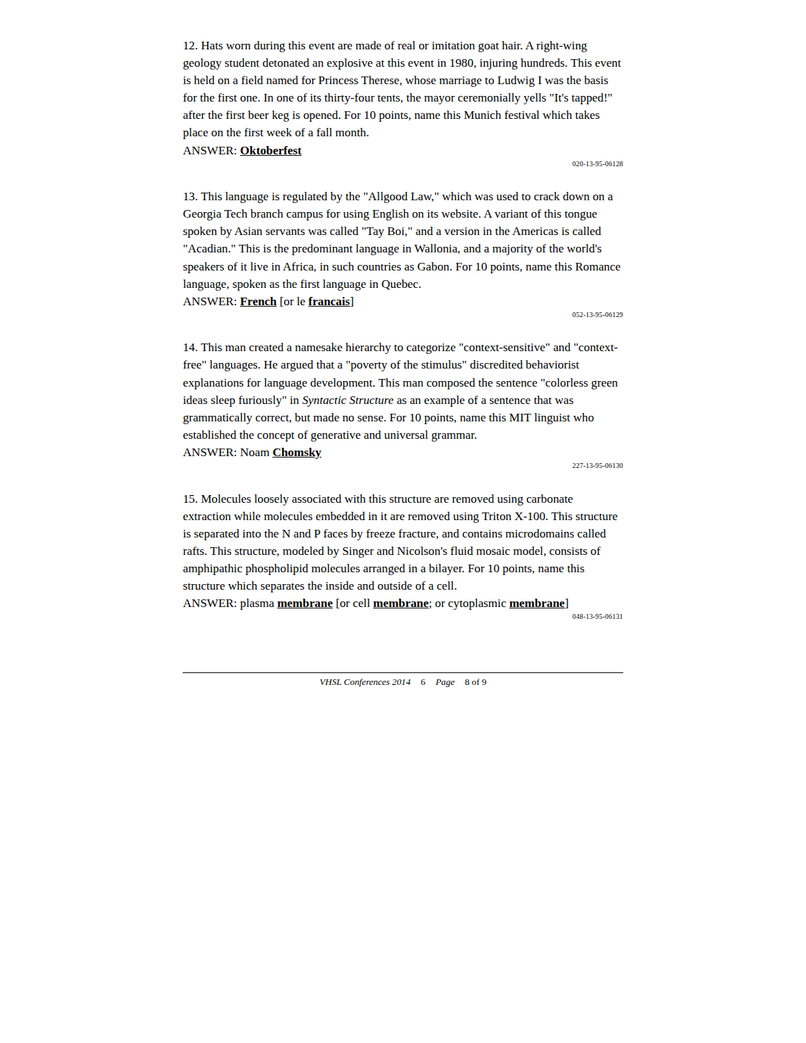12. Hats worn during this event are made of real or imitation goat hair. A right-wing geology student detonated an explosive at this event in 1980, injuring hundreds. This event is held on a field named for Princess Therese, whose marriage to Ludwig I was the basis for the first one. In one of its thirty-four tents, the mayor ceremonially yells "It's tapped!" after the first beer keg is opened. For 10 points, name this Munich festival which takes place on the first week of a fall month.
ANSWER: Oktoberfest
020-13-95-06128
13. This language is regulated by the "Allgood Law," which was used to crack down on a Georgia Tech branch campus for using English on its website. A variant of this tongue spoken by Asian servants was called "Tay Boi," and a version in the Americas is called "Acadian." This is the predominant language in Wallonia, and a majority of the world's speakers of it live in Africa, in such countries as Gabon. For 10 points, name this Romance language, spoken as the first language in Quebec.
ANSWER: French [or le francais]
052-13-95-06129
14. This man created a namesake hierarchy to categorize "context-sensitive" and "context-free" languages. He argued that a "poverty of the stimulus" discredited behaviorist explanations for language development. This man composed the sentence "colorless green ideas sleep furiously" in Syntactic Structure as an example of a sentence that was grammatically correct, but made no sense. For 10 points, name this MIT linguist who established the concept of generative and universal grammar.
ANSWER: Noam Chomsky
227-13-95-06130
15. Molecules loosely associated with this structure are removed using carbonate extraction while molecules embedded in it are removed using Triton X-100. This structure is separated into the N and P faces by freeze fracture, and contains microdomains called rafts. This structure, modeled by Singer and Nicolson's fluid mosaic model, consists of amphipathic phospholipid molecules arranged in a bilayer. For 10 points, name this structure which separates the inside and outside of a cell.
ANSWER: plasma membrane [or cell membrane; or cytoplasmic membrane]
048-13-95-06131
VHSL Conferences 2014 6 Page 8 of 9